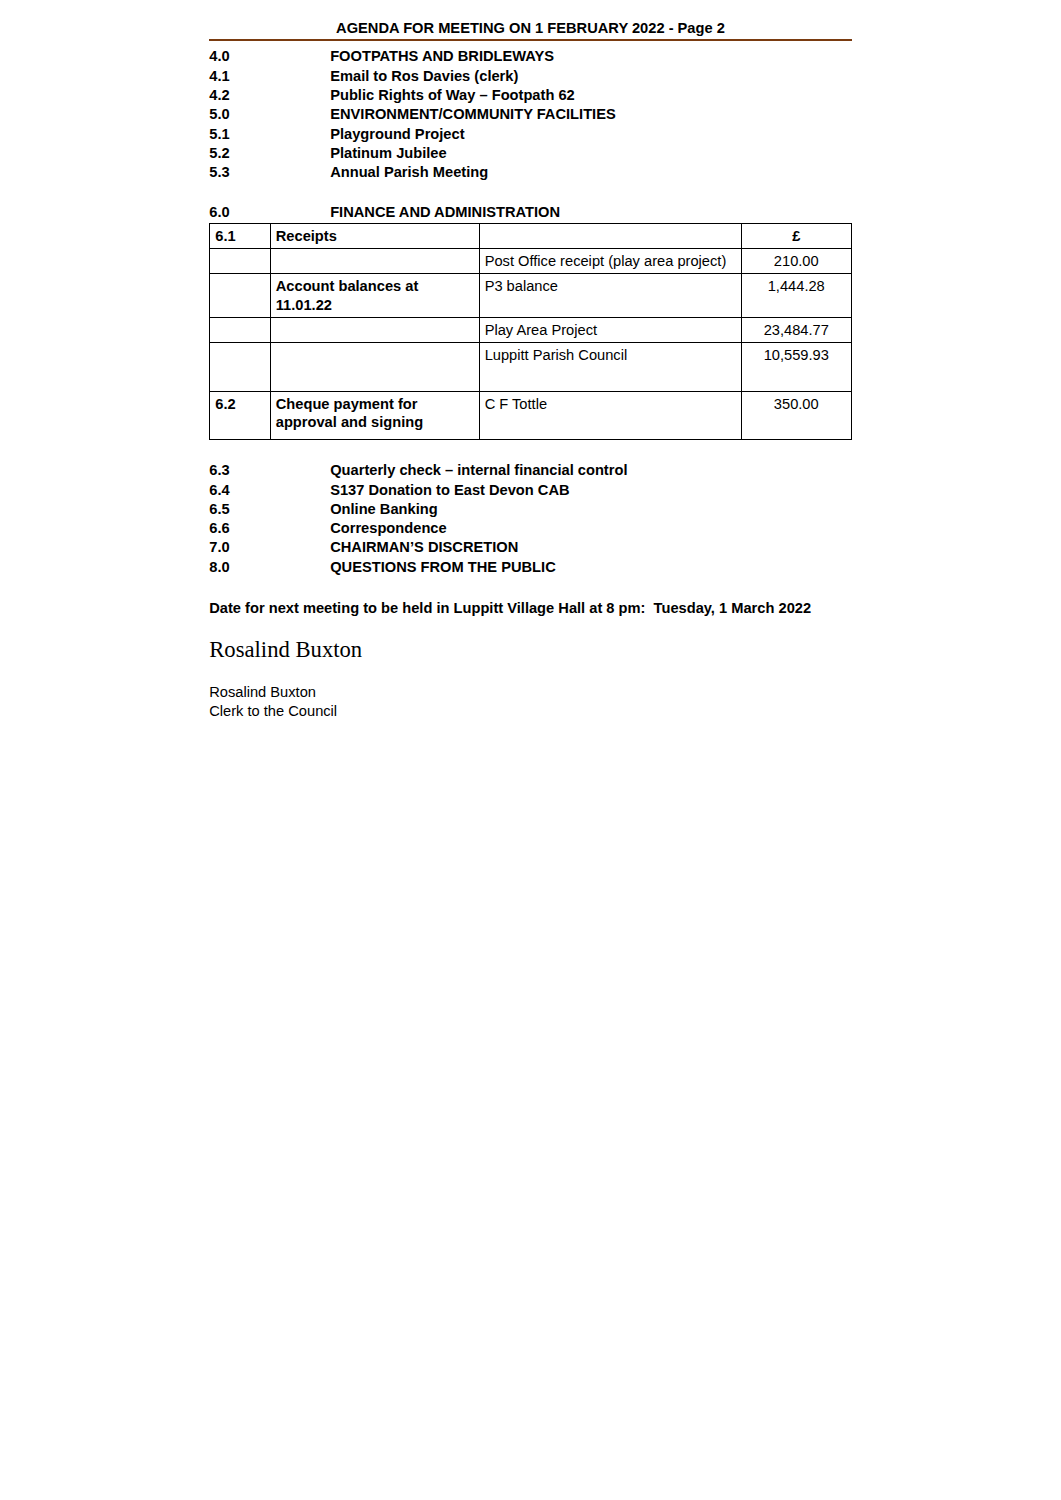AGENDA FOR MEETING ON 1 FEBRUARY 2022 - Page 2
4.0 FOOTPATHS AND BRIDLEWAYS
4.1 Email to Ros Davies (clerk)
4.2 Public Rights of Way – Footpath 62
5.0 ENVIRONMENT/COMMUNITY FACILITIES
5.1 Playground Project
5.2 Platinum Jubilee
5.3 Annual Parish Meeting
6.0 FINANCE AND ADMINISTRATION
| 6.1 | Receipts | | £ |
| | | Post Office receipt (play area project) | 210.00 |
| | Account balances at 11.01.22 | P3 balance | 1,444.28 |
| | | Play Area Project | 23,484.77 |
| | | Luppitt Parish Council | 10,559.93 |
| 6.2 | Cheque payment for approval and signing | C F Tottle | 350.00 |
6.3 Quarterly check – internal financial control
6.4 S137 Donation to East Devon CAB
6.5 Online Banking
6.6 Correspondence
7.0 CHAIRMAN’S DISCRETION
8.0 QUESTIONS FROM THE PUBLIC
Date for next meeting to be held in Luppitt Village Hall at 8 pm: Tuesday, 1 March 2022
Rosalind Buxton
Rosalind Buxton
Clerk to the Council